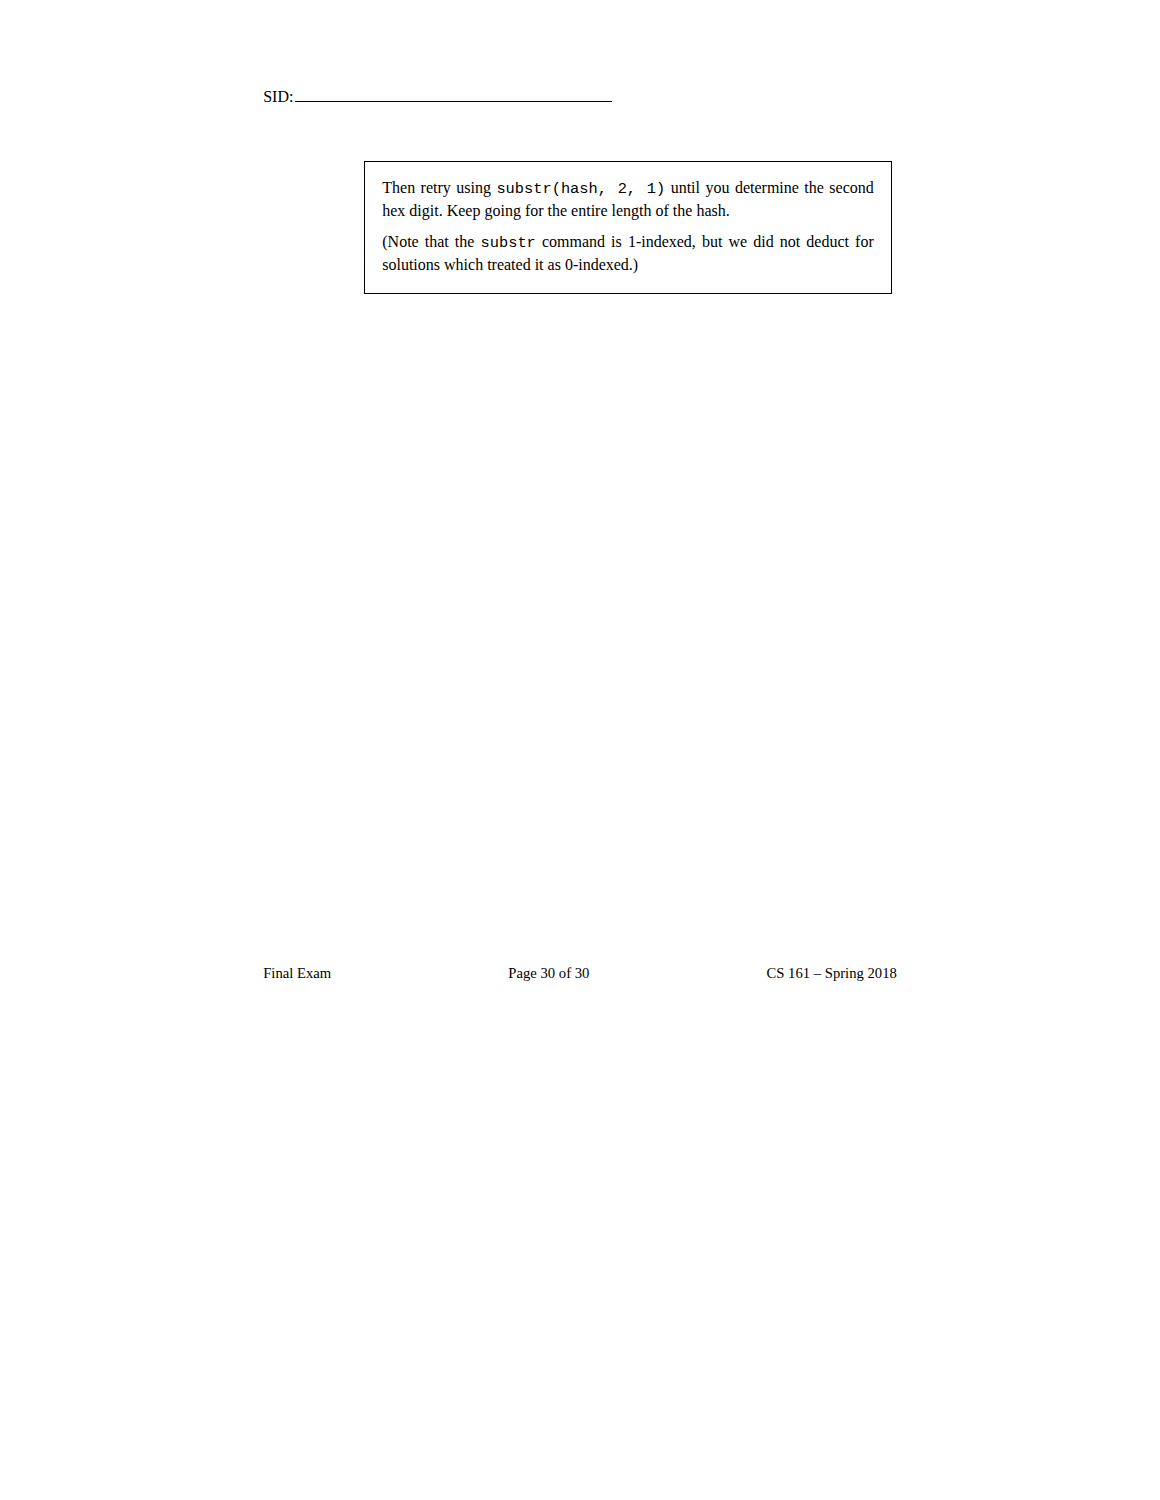SID:
Then retry using substr(hash, 2, 1) until you determine the second hex digit. Keep going for the entire length of the hash.
(Note that the substr command is 1-indexed, but we did not deduct for solutions which treated it as 0-indexed.)
Final Exam
Page 30 of 30
CS 161 – Spring 2018